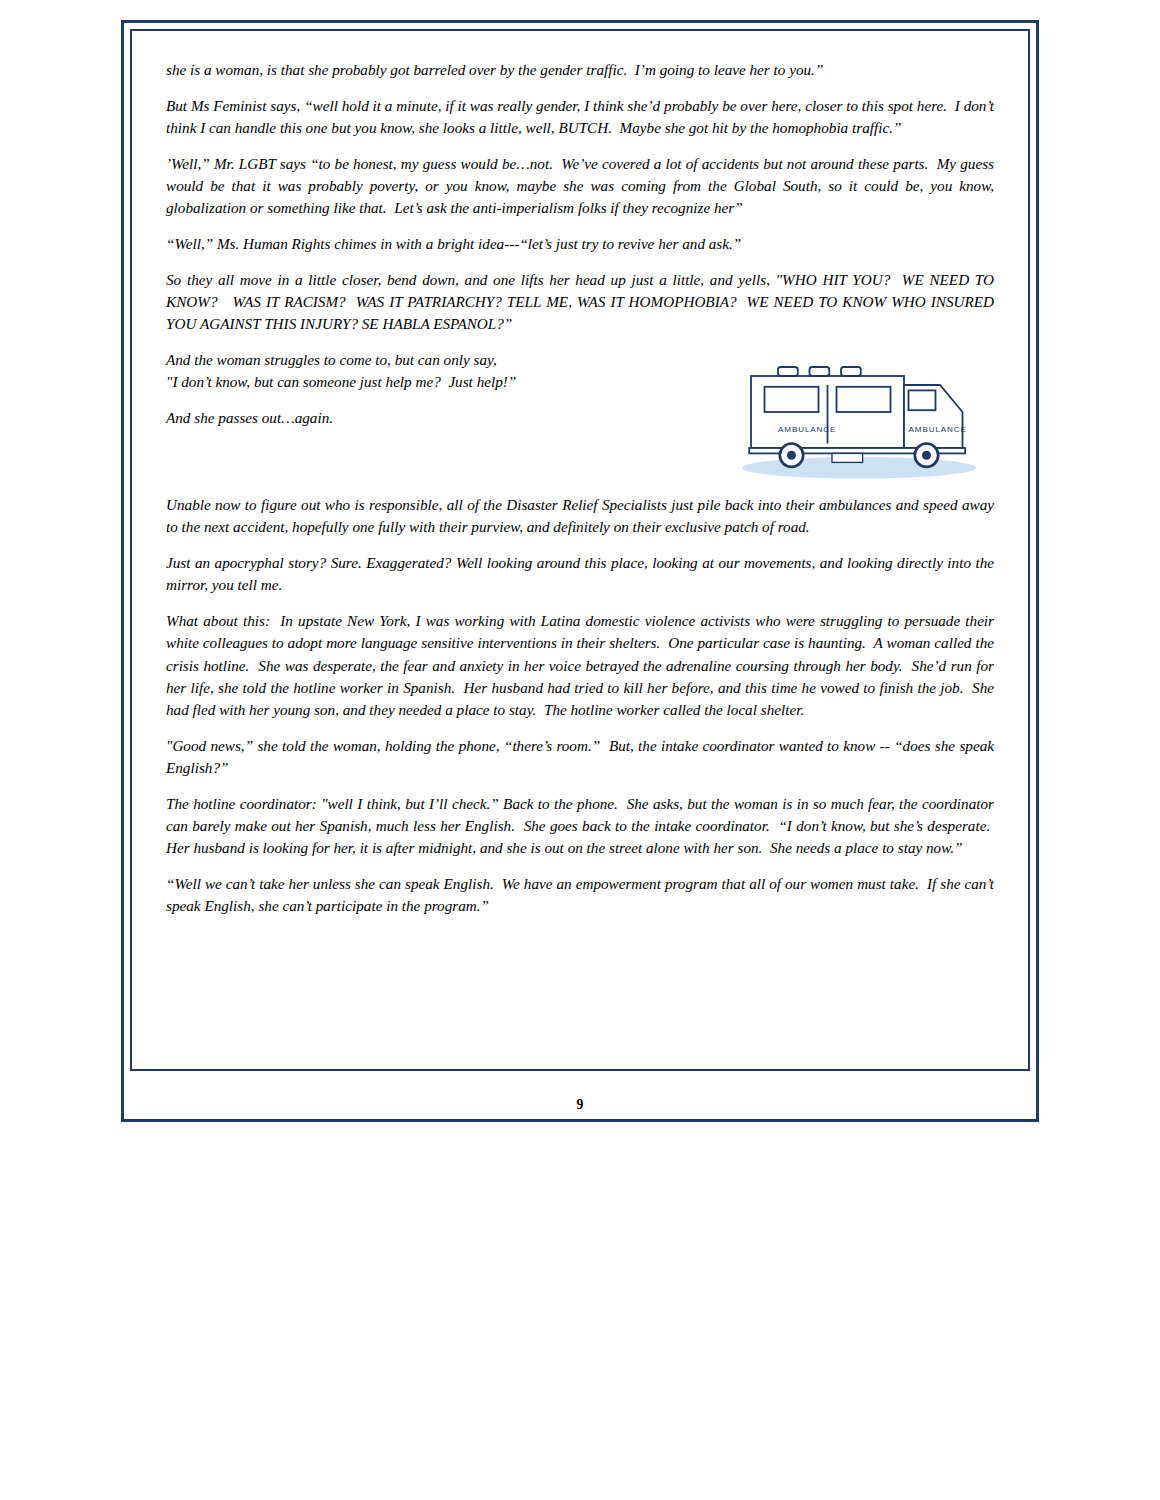she is a woman, is that she probably got barreled over by the gender traffic. I’m going to leave her to you.”
But Ms Feminist says, “well hold it a minute, if it was really gender, I think she’d probably be over here, closer to this spot here. I don’t think I can handle this one but you know, she looks a little, well, BUTCH. Maybe she got hit by the homophobia traffic.”
’Well,” Mr. LGBT says “to be honest, my guess would be…not. We’ve covered a lot of accidents but not around these parts. My guess would be that it was probably poverty, or you know, maybe she was coming from the Global South, so it could be, you know, globalization or something like that. Let’s ask the anti-imperialism folks if they recognize her”
“Well,” Ms. Human Rights chimes in with a bright idea---“let’s just try to revive her and ask.”
So they all move in a little closer, bend down, and one lifts her head up just a little, and yells, "WHO HIT YOU? WE NEED TO KNOW? WAS IT RACISM? WAS IT PATRIARCHY? TELL ME, WAS IT HOMOPHOBIA? WE NEED TO KNOW WHO INSURED YOU AGAINST THIS INJURY? SE HABLA ESPANOL?”
AMBULANCE AMBULANCE
And the woman struggles to come to, but can only say,
"I don’t know, but can someone just help me? Just help!”
And she passes out…again.
Unable now to figure out who is responsible, all of the Disaster Relief Specialists just pile back into their ambulances and speed away to the next accident, hopefully one fully with their purview, and definitely on their exclusive patch of road.
Just an apocryphal story? Sure. Exaggerated? Well looking around this place, looking at our movements, and looking directly into the mirror, you tell me.
What about this: In upstate New York, I was working with Latina domestic violence activists who were struggling to persuade their white colleagues to adopt more language sensitive interventions in their shelters. One particular case is haunting. A woman called the crisis hotline. She was desperate, the fear and anxiety in her voice betrayed the adrenaline coursing through her body. She’d run for her life, she told the hotline worker in Spanish. Her husband had tried to kill her before, and this time he vowed to finish the job. She had fled with her young son, and they needed a place to stay. The hotline worker called the local shelter.
"Good news,” she told the woman, holding the phone, “there’s room.” But, the intake coordinator wanted to know -- “does she speak English?”
The hotline coordinator: "well I think, but I’ll check.” Back to the phone. She asks, but the woman is in so much fear, the coordinator can barely make out her Spanish, much less her English. She goes back to the intake coordinator. “I don’t know, but she’s desperate. Her husband is looking for her, it is after midnight, and she is out on the street alone with her son. She needs a place to stay now.”
“Well we can’t take her unless she can speak English. We have an empowerment program that all of our women must take. If she can’t speak English, she can’t participate in the program.”
9